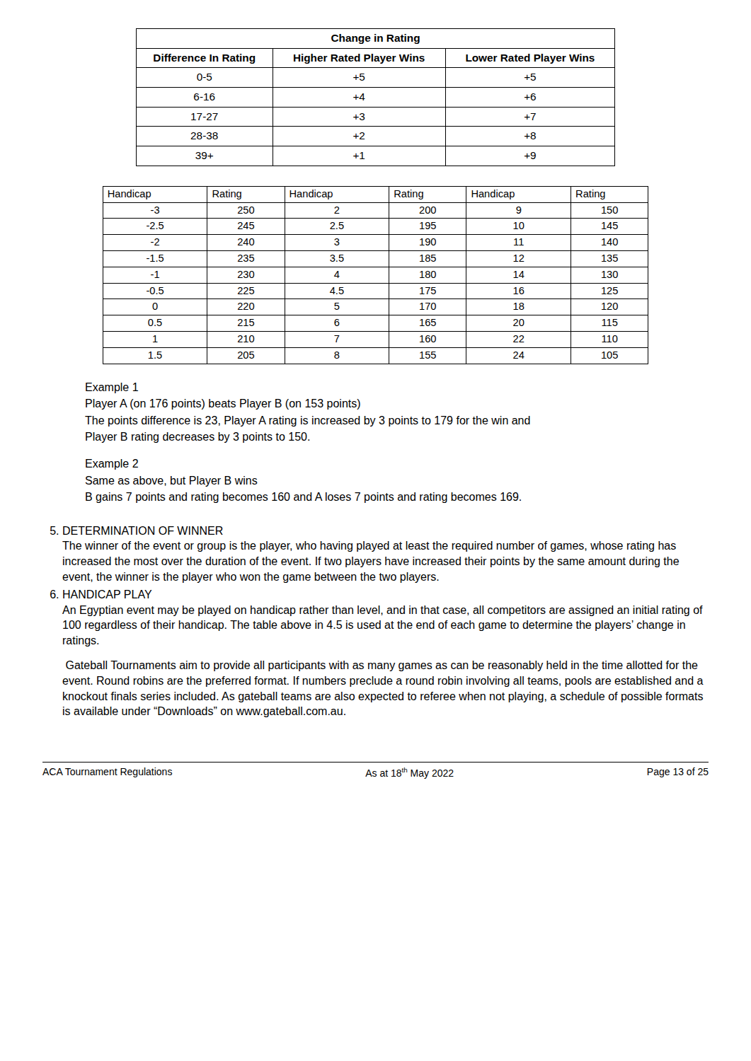| Change in Rating |
| --- |
| Difference In Rating | Higher Rated Player Wins | Lower Rated Player Wins |
| 0-5 | +5 | +5 |
| 6-16 | +4 | +6 |
| 17-27 | +3 | +7 |
| 28-38 | +2 | +8 |
| 39+ | +1 | +9 |
| Handicap | Rating | Handicap | Rating | Handicap | Rating |
| --- | --- | --- | --- | --- | --- |
| -3 | 250 | 2 | 200 | 9 | 150 |
| -2.5 | 245 | 2.5 | 195 | 10 | 145 |
| -2 | 240 | 3 | 190 | 11 | 140 |
| -1.5 | 235 | 3.5 | 185 | 12 | 135 |
| -1 | 230 | 4 | 180 | 14 | 130 |
| -0.5 | 225 | 4.5 | 175 | 16 | 125 |
| 0 | 220 | 5 | 170 | 18 | 120 |
| 0.5 | 215 | 6 | 165 | 20 | 115 |
| 1 | 210 | 7 | 160 | 22 | 110 |
| 1.5 | 205 | 8 | 155 | 24 | 105 |
Example 1
Player A (on 176 points) beats Player B (on 153 points)
The points difference is 23, Player A rating is increased by 3 points to 179 for the win and
Player B rating decreases by 3 points to 150.
Example 2
Same as above, but Player B wins
B gains 7 points and rating becomes 160 and A loses 7 points and rating becomes 169.
DETERMINATION OF WINNER
The winner of the event or group is the player, who having played at least the required number of games, whose rating has increased the most over the duration of the event. If two players have increased their points by the same amount during the event, the winner is the player who won the game between the two players.
HANDICAP PLAY
An Egyptian event may be played on handicap rather than level, and in that case, all competitors are assigned an initial rating of 100 regardless of their handicap. The table above in 4.5 is used at the end of each game to determine the players’ change in ratings.
Gateball Tournaments aim to provide all participants with as many games as can be reasonably held in the time allotted for the event. Round robins are the preferred format. If numbers preclude a round robin involving all teams, pools are established and a knockout finals series included. As gateball teams are also expected to referee when not playing, a schedule of possible formats is available under “Downloads” on www.gateball.com.au.
ACA Tournament Regulations As at 18th May 2022 Page 13 of 25